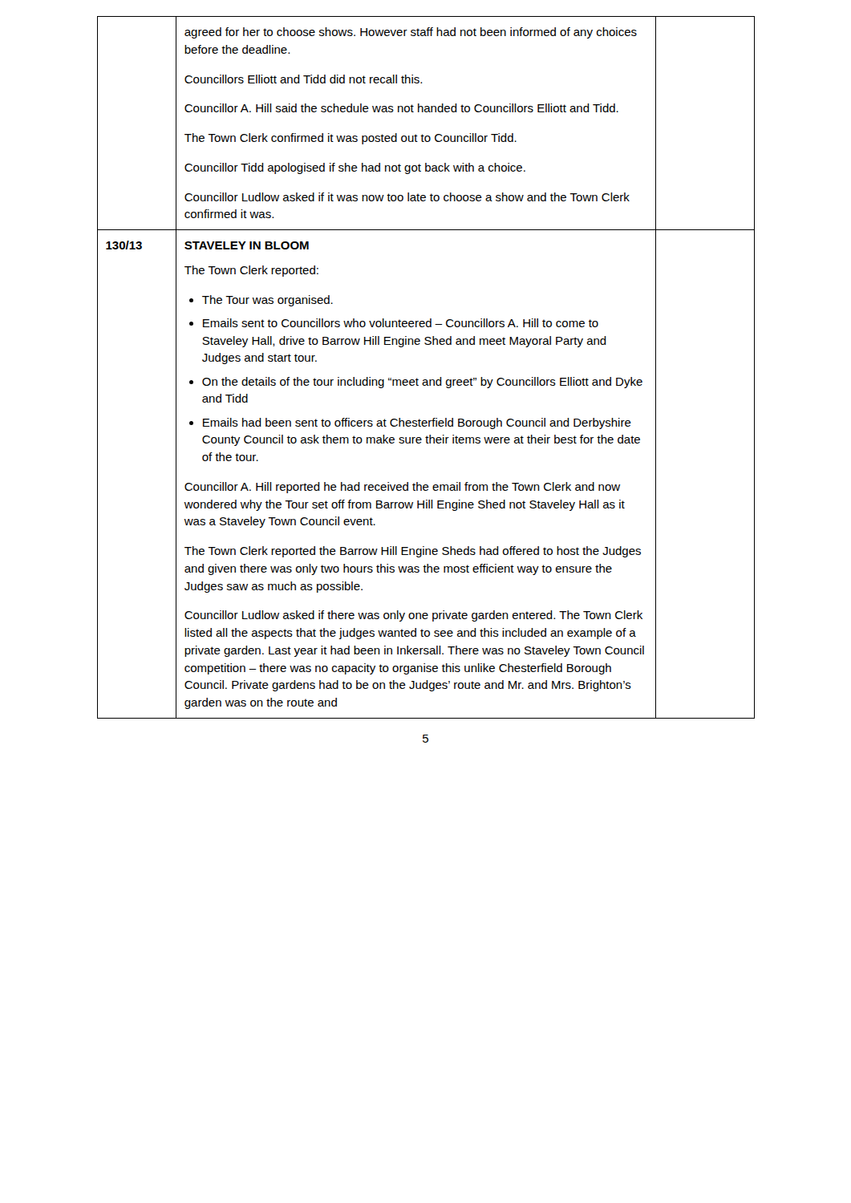| | agreed for her to choose shows. However staff had not been informed of any choices before the deadline. Councillors Elliott and Tidd did not recall this. Councillor A. Hill said the schedule was not handed to Councillors Elliott and Tidd. The Town Clerk confirmed it was posted out to Councillor Tidd. Councillor Tidd apologised if she had not got back with a choice. Councillor Ludlow asked if it was now too late to choose a show and the Town Clerk confirmed it was. | |
| 130/13 | Staveley in Bloom The Town Clerk reported: The Tour was organised. Emails sent to Councillors who volunteered – Councillors A. Hill to come to Staveley Hall, drive to Barrow Hill Engine Shed and meet Mayoral Party and Judges and start tour. On the details of the tour including “meet and greet” by Councillors Elliott and Dyke and Tidd Emails had been sent to officers at Chesterfield Borough Council and Derbyshire County Council to ask them to make sure their items were at their best for the date of the tour. Councillor A. Hill reported he had received the email from the Town Clerk and now wondered why the Tour set off from Barrow Hill Engine Shed not Staveley Hall as it was a Staveley Town Council event. The Town Clerk reported the Barrow Hill Engine Sheds had offered to host the Judges and given there was only two hours this was the most efficient way to ensure the Judges saw as much as possible. Councillor Ludlow asked if there was only one private garden entered. The Town Clerk listed all the aspects that the judges wanted to see and this included an example of a private garden. Last year it had been in Inkersall. There was no Staveley Town Council competition – there was no capacity to organise this unlike Chesterfield Borough Council. Private gardens had to be on the Judges’ route and Mr. and Mrs. Brighton’s garden was on the route and | |
5